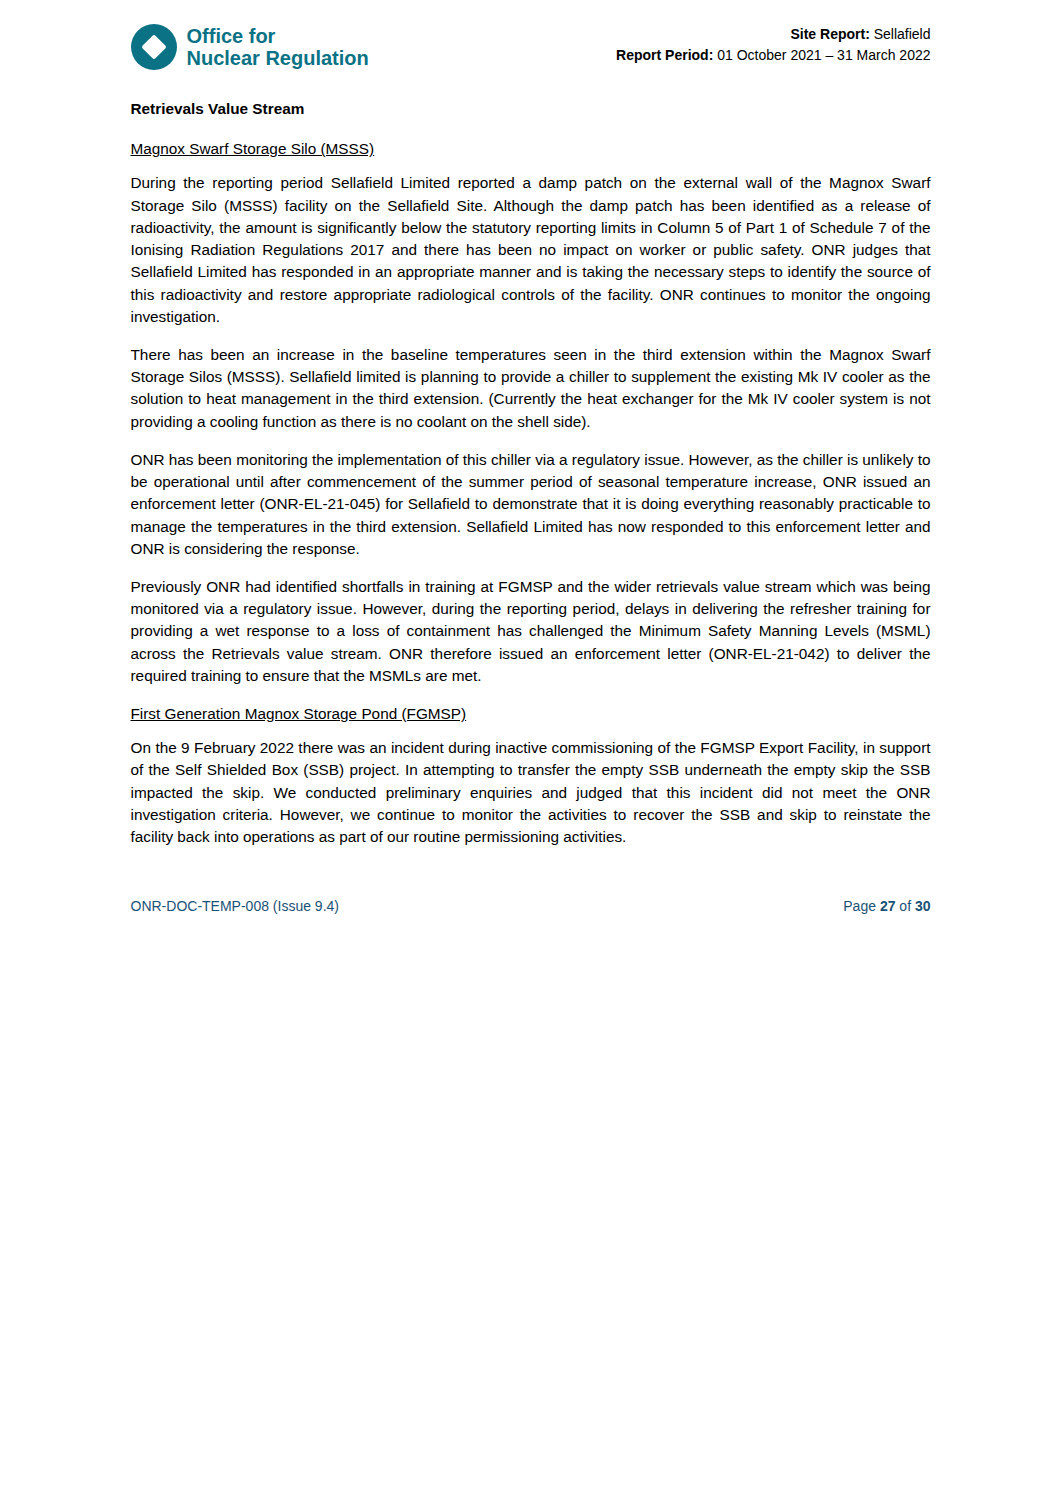Office for Nuclear Regulation
Site Report: Sellafield
Report Period: 01 October 2021 – 31 March 2022
Retrievals Value Stream
Magnox Swarf Storage Silo (MSSS)
During the reporting period Sellafield Limited reported a damp patch on the external wall of the Magnox Swarf Storage Silo (MSSS) facility on the Sellafield Site. Although the damp patch has been identified as a release of radioactivity, the amount is significantly below the statutory reporting limits in Column 5 of Part 1 of Schedule 7 of the Ionising Radiation Regulations 2017 and there has been no impact on worker or public safety. ONR judges that Sellafield Limited has responded in an appropriate manner and is taking the necessary steps to identify the source of this radioactivity and restore appropriate radiological controls of the facility. ONR continues to monitor the ongoing investigation.
There has been an increase in the baseline temperatures seen in the third extension within the Magnox Swarf Storage Silos (MSSS). Sellafield limited is planning to provide a chiller to supplement the existing Mk IV cooler as the solution to heat management in the third extension. (Currently the heat exchanger for the Mk IV cooler system is not providing a cooling function as there is no coolant on the shell side).
ONR has been monitoring the implementation of this chiller via a regulatory issue. However, as the chiller is unlikely to be operational until after commencement of the summer period of seasonal temperature increase, ONR issued an enforcement letter (ONR-EL-21-045) for Sellafield to demonstrate that it is doing everything reasonably practicable to manage the temperatures in the third extension. Sellafield Limited has now responded to this enforcement letter and ONR is considering the response.
Previously ONR had identified shortfalls in training at FGMSP and the wider retrievals value stream which was being monitored via a regulatory issue. However, during the reporting period, delays in delivering the refresher training for providing a wet response to a loss of containment has challenged the Minimum Safety Manning Levels (MSML) across the Retrievals value stream. ONR therefore issued an enforcement letter (ONR-EL-21-042) to deliver the required training to ensure that the MSMLs are met.
First Generation Magnox Storage Pond (FGMSP)
On the 9 February 2022 there was an incident during inactive commissioning of the FGMSP Export Facility, in support of the Self Shielded Box (SSB) project. In attempting to transfer the empty SSB underneath the empty skip the SSB impacted the skip. We conducted preliminary enquiries and judged that this incident did not meet the ONR investigation criteria. However, we continue to monitor the activities to recover the SSB and skip to reinstate the facility back into operations as part of our routine permissioning activities.
ONR-DOC-TEMP-008 (Issue 9.4)
Page 27 of 30